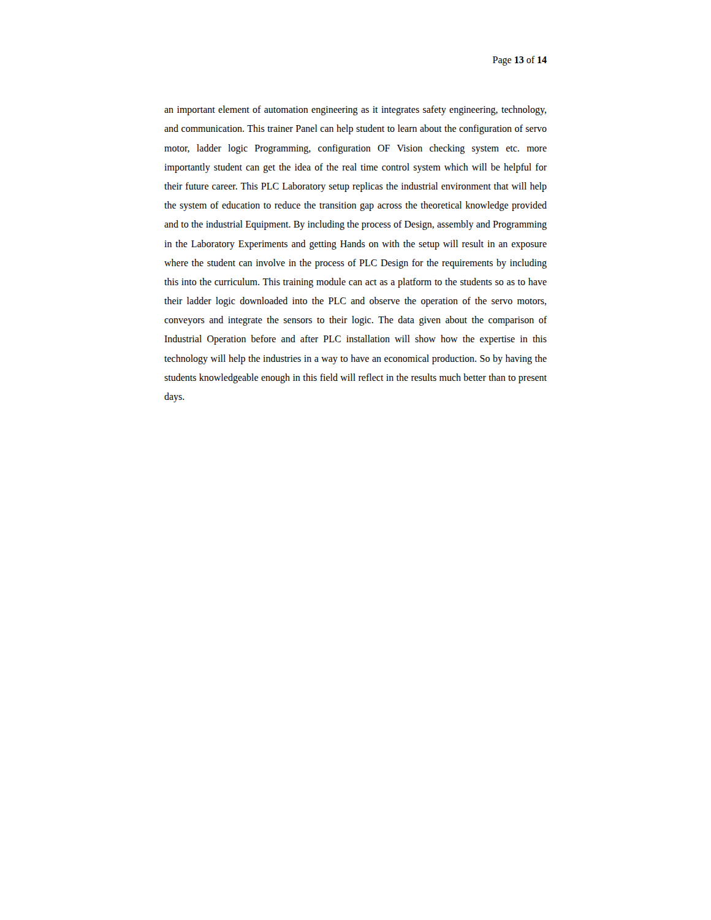Page 13 of 14
an important element of automation engineering as it integrates safety engineering, technology, and communication. This trainer Panel can help student to learn about the configuration of servo motor, ladder logic Programming, configuration OF Vision checking system etc. more importantly student can get the idea of the real time control system which will be helpful for their future career. This PLC Laboratory setup replicas the industrial environment that will help the system of education to reduce the transition gap across the theoretical knowledge provided and to the industrial Equipment. By including the process of Design, assembly and Programming in the Laboratory Experiments and getting Hands on with the setup will result in an exposure where the student can involve in the process of PLC Design for the requirements by including this into the curriculum. This training module can act as a platform to the students so as to have their ladder logic downloaded into the PLC and observe the operation of the servo motors, conveyors and integrate the sensors to their logic. The data given about the comparison of Industrial Operation before and after PLC installation will show how the expertise in this technology will help the industries in a way to have an economical production. So by having the students knowledgeable enough in this field will reflect in the results much better than to present days.